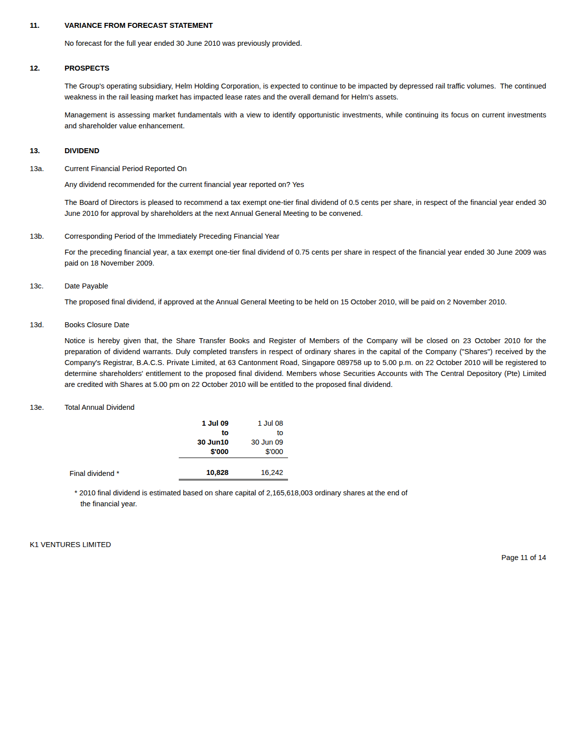11. VARIANCE FROM FORECAST STATEMENT
No forecast for the full year ended 30 June 2010 was previously provided.
12. PROSPECTS
The Group's operating subsidiary, Helm Holding Corporation, is expected to continue to be impacted by depressed rail traffic volumes. The continued weakness in the rail leasing market has impacted lease rates and the overall demand for Helm's assets.
Management is assessing market fundamentals with a view to identify opportunistic investments, while continuing its focus on current investments and shareholder value enhancement.
13. DIVIDEND
13a. Current Financial Period Reported On
Any dividend recommended for the current financial year reported on? Yes
The Board of Directors is pleased to recommend a tax exempt one-tier final dividend of 0.5 cents per share, in respect of the financial year ended 30 June 2010 for approval by shareholders at the next Annual General Meeting to be convened.
13b. Corresponding Period of the Immediately Preceding Financial Year
For the preceding financial year, a tax exempt one-tier final dividend of 0.75 cents per share in respect of the financial year ended 30 June 2009 was paid on 18 November 2009.
13c. Date Payable
The proposed final dividend, if approved at the Annual General Meeting to be held on 15 October 2010, will be paid on 2 November 2010.
13d. Books Closure Date
Notice is hereby given that, the Share Transfer Books and Register of Members of the Company will be closed on 23 October 2010 for the preparation of dividend warrants. Duly completed transfers in respect of ordinary shares in the capital of the Company ("Shares") received by the Company's Registrar, B.A.C.S. Private Limited, at 63 Cantonment Road, Singapore 089758 up to 5.00 p.m. on 22 October 2010 will be registered to determine shareholders' entitlement to the proposed final dividend. Members whose Securities Accounts with The Central Depository (Pte) Limited are credited with Shares at 5.00 pm on 22 October 2010 will be entitled to the proposed final dividend.
13e. Total Annual Dividend
| | 1 Jul 09 to 30 Jun10 $'000 | 1 Jul 08 to 30 Jun 09 $'000 |
| Final dividend * | 10,828 | 16,242 |
* 2010 final dividend is estimated based on share capital of 2,165,618,003 ordinary shares at the end of the financial year.
K1 VENTURES LIMITED
Page 11 of 14